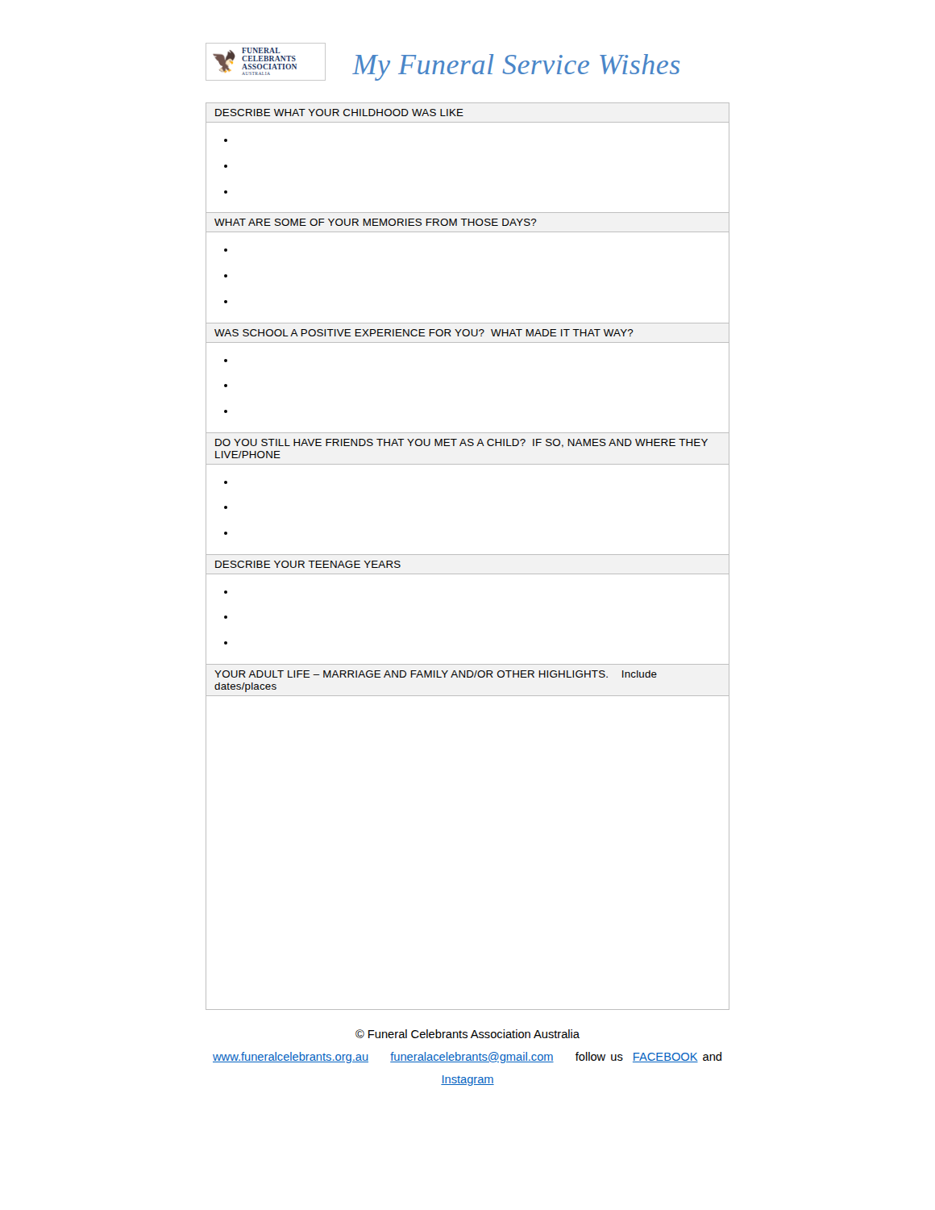🦅 Funeral
Celebrants
Association Australia
My Funeral Service Wishes
| Describe what your childhood was like |
| What are some of your memories from those days? |
| Was school a positive experience for you? What made it that way? |
| Do you still have friends that you met as a child? If so, names and where they live/phone |
| Describe your teenage years |
| Your adult life – marriage and family and/or other highlights. Include dates/places |
© Funeral Celebrants Association Australia
www.funeralcelebrants.org.au funeralacelebrants@gmail.com follow us FACEBOOK and Instagram